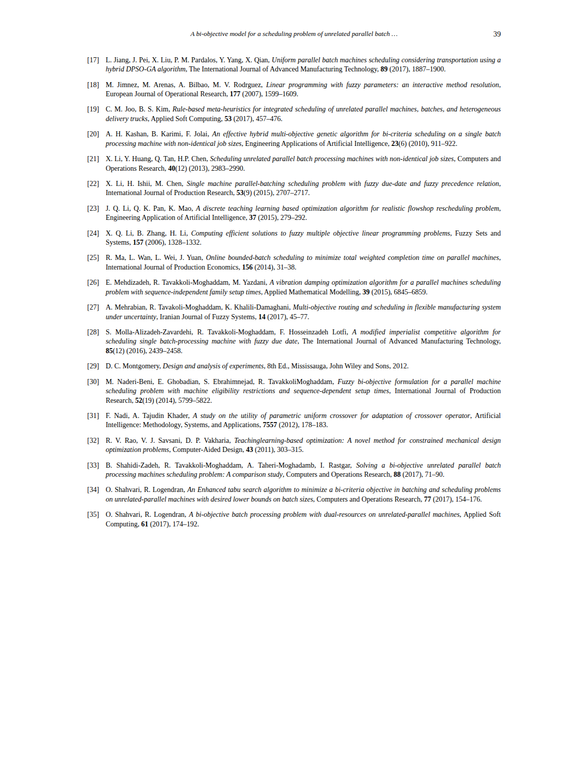A bi-objective model for a scheduling problem of unrelated parallel batch … 39
[17] L. Jiang, J. Pei, X. Liu, P. M. Pardalos, Y. Yang, X. Qian, Uniform parallel batch machines scheduling considering transportation using a hybrid DPSO-GA algorithm, The International Journal of Advanced Manufacturing Technology, 89 (2017), 1887–1900.
[18] M. Jimnez, M. Arenas, A. Bilbao, M. V. Rodrguez, Linear programming with fuzzy parameters: an interactive method resolution, European Journal of Operational Research, 177 (2007), 1599–1609.
[19] C. M. Joo, B. S. Kim, Rule-based meta-heuristics for integrated scheduling of unrelated parallel machines, batches, and heterogeneous delivery trucks, Applied Soft Computing, 53 (2017), 457–476.
[20] A. H. Kashan, B. Karimi, F. Jolai, An effective hybrid multi-objective genetic algorithm for bi-criteria scheduling on a single batch processing machine with non-identical job sizes, Engineering Applications of Artificial Intelligence, 23(6) (2010), 911–922.
[21] X. Li, Y. Huang, Q. Tan, H.P. Chen, Scheduling unrelated parallel batch processing machines with non-identical job sizes, Computers and Operations Research, 40(12) (2013), 2983–2990.
[22] X. Li, H. Ishii, M. Chen, Single machine parallel-batching scheduling problem with fuzzy due-date and fuzzy precedence relation, International Journal of Production Research, 53(9) (2015), 2707–2717.
[23] J. Q. Li, Q. K. Pan, K. Mao, A discrete teaching learning based optimization algorithm for realistic flowshop rescheduling problem, Engineering Application of Artificial Intelligence, 37 (2015), 279–292.
[24] X. Q. Li, B. Zhang, H. Li, Computing efficient solutions to fuzzy multiple objective linear programming problems, Fuzzy Sets and Systems, 157 (2006), 1328–1332.
[25] R. Ma, L. Wan, L. Wei, J. Yuan, Online bounded-batch scheduling to minimize total weighted completion time on parallel machines, International Journal of Production Economics, 156 (2014), 31–38.
[26] E. Mehdizadeh, R. Tavakkoli-Moghaddam, M. Yazdani, A vibration damping optimization algorithm for a parallel machines scheduling problem with sequence-independent family setup times, Applied Mathematical Modelling, 39 (2015), 6845–6859.
[27] A. Mehrabian, R. Tavakoli-Moghaddam, K. Khalili-Damaghani, Multi-objective routing and scheduling in flexible manufacturing system under uncertainty, Iranian Journal of Fuzzy Systems, 14 (2017), 45–77.
[28] S. Molla-Alizadeh-Zavardehi, R. Tavakkoli-Moghaddam, F. Hosseinzadeh Lotfi, A modified imperialist competitive algorithm for scheduling single batch-processing machine with fuzzy due date, The International Journal of Advanced Manufacturing Technology, 85(12) (2016), 2439–2458.
[29] D. C. Montgomery, Design and analysis of experiments, 8th Ed., Mississauga, John Wiley and Sons, 2012.
[30] M. Naderi-Beni, E. Ghobadian, S. Ebrahimnejad, R. TavakkoliMoghaddam, Fuzzy bi-objective formulation for a parallel machine scheduling problem with machine eligibility restrictions and sequence-dependent setup times, International Journal of Production Research, 52(19) (2014), 5799–5822.
[31] F. Nadi, A. Tajudin Khader, A study on the utility of parametric uniform crossover for adaptation of crossover operator, Artificial Intelligence: Methodology, Systems, and Applications, 7557 (2012), 178–183.
[32] R. V. Rao, V. J. Savsani, D. P. Vakharia, Teachinglearning-based optimization: A novel method for constrained mechanical design optimization problems, Computer-Aided Design, 43 (2011), 303–315.
[33] B. Shahidi-Zadeh, R. Tavakkoli-Moghaddam, A. Taheri-Moghadamb, I. Rastgar, Solving a bi-objective unrelated parallel batch processing machines scheduling problem: A comparison study, Computers and Operations Research, 88 (2017), 71–90.
[34] O. Shahvari, R. Logendran, An Enhanced tabu search algorithm to minimize a bi-criteria objective in batching and scheduling problems on unrelated-parallel machines with desired lower bounds on batch sizes, Computers and Operations Research, 77 (2017), 154–176.
[35] O. Shahvari, R. Logendran, A bi-objective batch processing problem with dual-resources on unrelated-parallel machines, Applied Soft Computing, 61 (2017), 174–192.